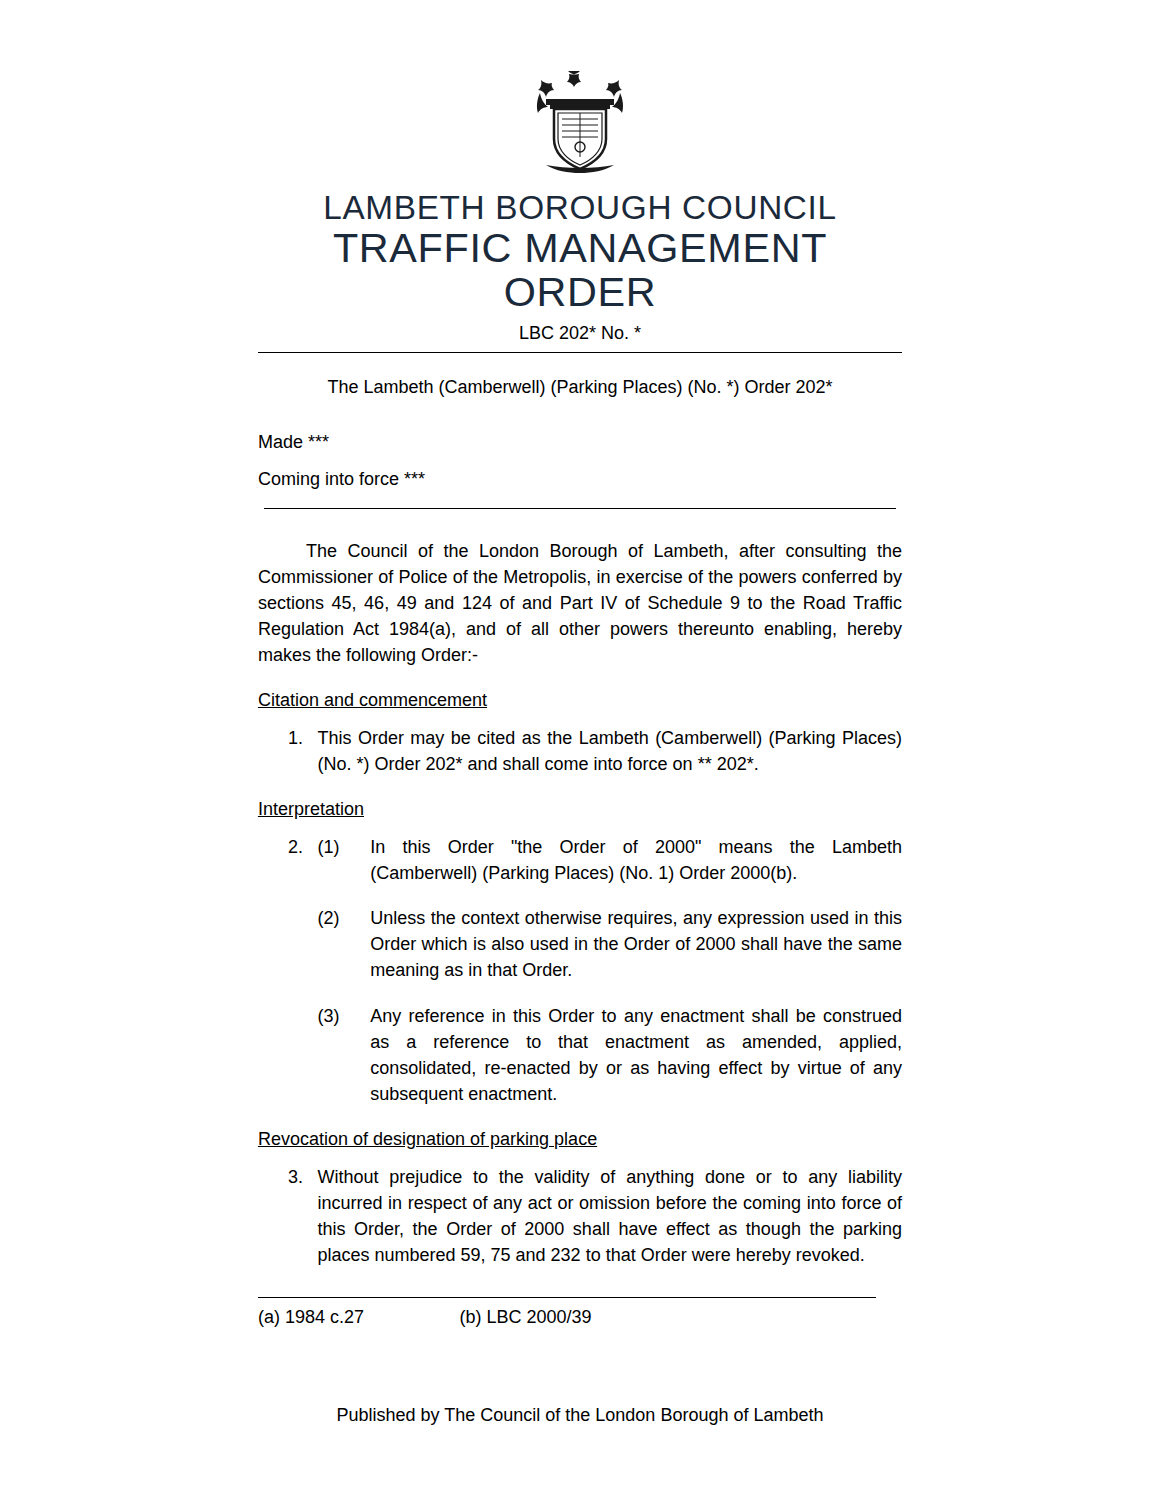LAMBETH BOROUGH COUNCIL
TRAFFIC MANAGEMENT ORDER
LBC 202* No. *
The Lambeth (Camberwell) (Parking Places) (No. *) Order 202*
Made ***
Coming into force ***
The Council of the London Borough of Lambeth, after consulting the Commissioner of Police of the Metropolis, in exercise of the powers conferred by sections 45, 46, 49 and 124 of and Part IV of Schedule 9 to the Road Traffic Regulation Act 1984(a), and of all other powers thereunto enabling, hereby makes the following Order:-
Citation and commencement
1.
This Order may be cited as the Lambeth (Camberwell) (Parking Places) (No. *) Order 202* and shall come into force on ** 202*.
Interpretation
2.
(1)
In this Order "the Order of 2000" means the Lambeth (Camberwell) (Parking Places) (No. 1) Order 2000(b).
(2)
Unless the context otherwise requires, any expression used in this Order which is also used in the Order of 2000 shall have the same meaning as in that Order.
(3)
Any reference in this Order to any enactment shall be construed as a reference to that enactment as amended, applied, consolidated, re-enacted by or as having effect by virtue of any subsequent enactment.
Revocation of designation of parking place
3.
Without prejudice to the validity of anything done or to any liability incurred in respect of any act or omission before the coming into force of this Order, the Order of 2000 shall have effect as though the parking places numbered 59, 75 and 232 to that Order were hereby revoked.
(a) 1984 c.27(b) LBC 2000/39
Published by The Council of the London Borough of Lambeth